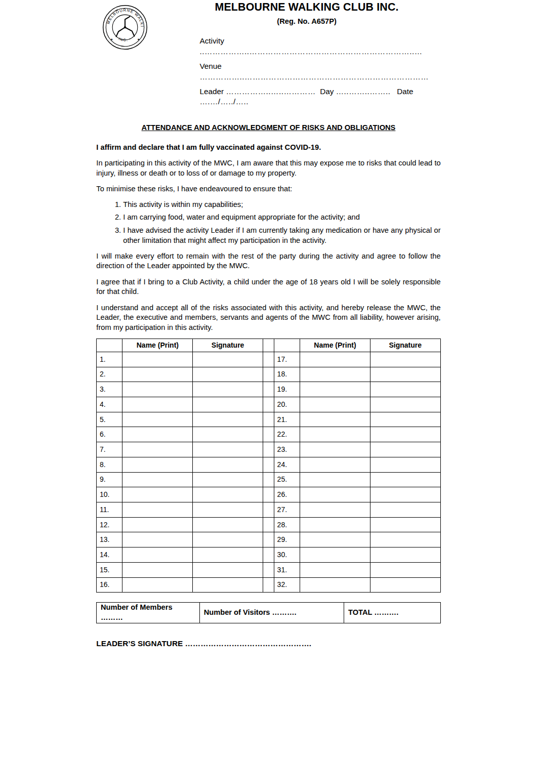MELBOURNE WALKING CLUB INC. ★ ★
MELBOURNE WALKING CLUB INC.
(Reg. No. A657P)
Activity ..……………..……………………………………………………..…
Venue ……………..……………………………………………………………
Leader ……………..…..………… Day …..……..…….. Date ….…/…../…..
ATTENDANCE AND ACKNOWLEDGMENT OF RISKS AND OBLIGATIONS
I affirm and declare that I am fully vaccinated against COVID-19.
In participating in this activity of the MWC, I am aware that this may expose me to risks that could lead to injury, illness or death or to loss of or damage to my property.
To minimise these risks, I have endeavoured to ensure that:
This activity is within my capabilities;
I am carrying food, water and equipment appropriate for the activity; and
I have advised the activity Leader if I am currently taking any medication or have any physical or other limitation that might affect my participation in the activity.
I will make every effort to remain with the rest of the party during the activity and agree to follow the direction of the Leader appointed by the MWC.
I agree that if I bring to a Club Activity, a child under the age of 18 years old I will be solely responsible for that child.
I understand and accept all of the risks associated with this activity, and hereby release the MWC, the Leader, the executive and members, servants and agents of the MWC from all liability, however arising, from my participation in this activity.
| | Name (Print) | Signature | | | Name (Print) | Signature |
| --- | --- | --- | --- | --- | --- | --- |
| 1. | | | | 17. | | |
| 2. | | | | 18. | | |
| 3. | | | | 19. | | |
| 4. | | | | 20. | | |
| 5. | | | | 21. | | |
| 6. | | | | 22. | | |
| 7. | | | | 23. | | |
| 8. | | | | 24. | | |
| 9. | | | | 25. | | |
| 10. | | | | 26. | | |
| 11. | | | | 27. | | |
| 12. | | | | 28. | | |
| 13. | | | | 29. | | |
| 14. | | | | 30. | | |
| 15. | | | | 31. | | |
| 16. | | | | 32. | | |
| Number of Members ……… | Number of Visitors ………. | TOTAL ………. |
LEADER’S SIGNATURE ………………………………………….